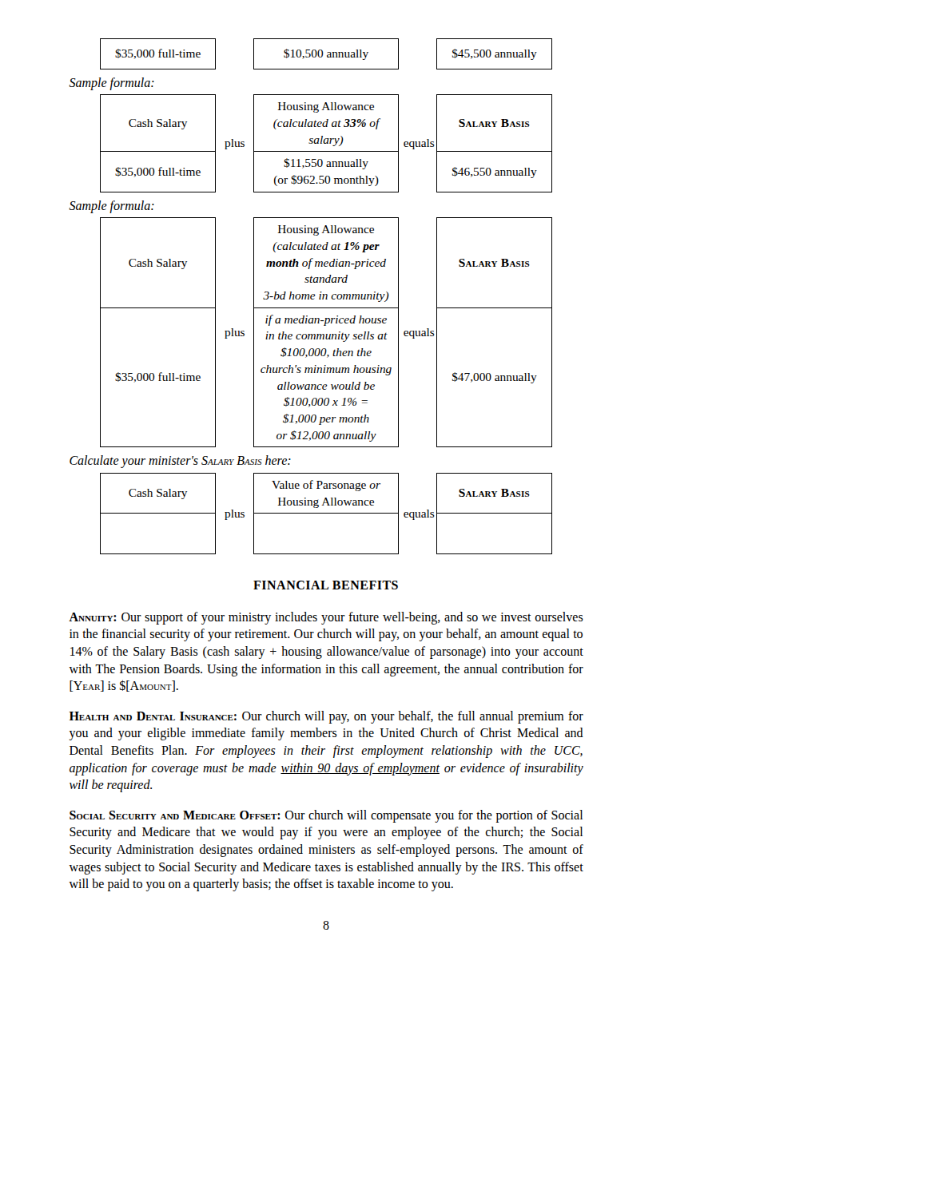| $35,000 full-time | | $10,500 annually | | $45,500 annually |
Sample formula:
| Cash Salary | plus | Housing Allowance (calculated at 33% of salary) | equals | Salary Basis |
| $35,000 full-time | $11,550 annually (or $962.50 monthly) | $46,550 annually |
Sample formula:
| Cash Salary | plus | Housing Allowance (calculated at 1% per month of median-priced standard 3-bd home in community) | equals | Salary Basis |
| $35,000 full-time | if a median-priced house in the community sells at $100,000, then the church's minimum housing allowance would be $100,000 x 1% = $1,000 per month or $12,000 annually | $47,000 annually |
Calculate your minister's Salary Basis here:
| Cash Salary | plus | Value of Parsonage or Housing Allowance | equals | Salary Basis |
FINANCIAL BENEFITS
Annuity: Our support of your ministry includes your future well-being, and so we invest ourselves in the financial security of your retirement. Our church will pay, on your behalf, an amount equal to 14% of the Salary Basis (cash salary + housing allowance/value of parsonage) into your account with The Pension Boards. Using the information in this call agreement, the annual contribution for [Year] is $[Amount].
Health and Dental Insurance: Our church will pay, on your behalf, the full annual premium for you and your eligible immediate family members in the United Church of Christ Medical and Dental Benefits Plan. For employees in their first employment relationship with the UCC, application for coverage must be made within 90 days of employment or evidence of insurability will be required.
Social Security and Medicare Offset: Our church will compensate you for the portion of Social Security and Medicare that we would pay if you were an employee of the church; the Social Security Administration designates ordained ministers as self-employed persons. The amount of wages subject to Social Security and Medicare taxes is established annually by the IRS. This offset will be paid to you on a quarterly basis; the offset is taxable income to you.
8